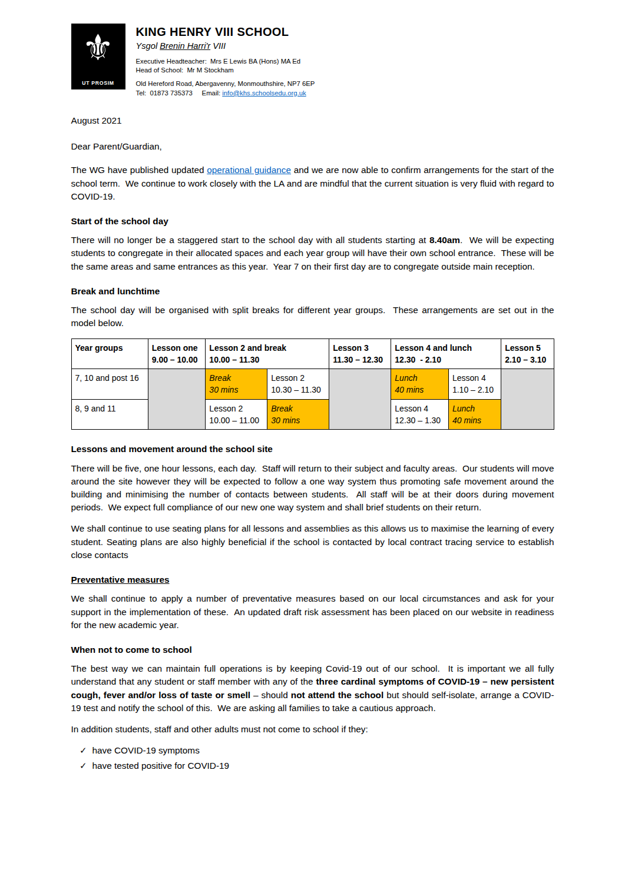⚜ UT PROSIM
KING HENRY VIII SCHOOL
Ysgol Brenin Harri'r VIII
Executive Headteacher: Mrs E Lewis BA (Hons) MA Ed
Head of School: Mr M Stockham
Old Hereford Road, Abergavenny, Monmouthshire, NP7 6EP
Tel: 01873 735373 Email: info@khs.schoolsedu.org.uk
August 2021
Dear Parent/Guardian,
The WG have published updated operational guidance and we are now able to confirm arrangements for the start of the school term. We continue to work closely with the LA and are mindful that the current situation is very fluid with regard to COVID-19.
Start of the school day
There will no longer be a staggered start to the school day with all students starting at 8.40am. We will be expecting students to congregate in their allocated spaces and each year group will have their own school entrance. These will be the same areas and same entrances as this year. Year 7 on their first day are to congregate outside main reception.
Break and lunchtime
The school day will be organised with split breaks for different year groups. These arrangements are set out in the model below.
| Year groups | Lesson one 9.00 – 10.00 | Lesson 2 and break 10.00 – 11.30 | Lesson 3 11.30 – 12.30 | Lesson 4 and lunch 12.30 - 2.10 | Lesson 5 2.10 – 3.10 |
| --- | --- | --- | --- | --- | --- |
| 7, 10 and post 16 | | Break 30 mins | Lesson 2 10.30 – 11.30 | | Lunch 40 mins | Lesson 4 1.10 – 2.10 | |
| 8, 9 and 11 | Lesson 2 10.00 – 11.00 | Break 30 mins | Lesson 4 12.30 – 1.30 | Lunch 40 mins |
Lessons and movement around the school site
There will be five, one hour lessons, each day. Staff will return to their subject and faculty areas. Our students will move around the site however they will be expected to follow a one way system thus promoting safe movement around the building and minimising the number of contacts between students. All staff will be at their doors during movement periods. We expect full compliance of our new one way system and shall brief students on their return.
We shall continue to use seating plans for all lessons and assemblies as this allows us to maximise the learning of every student. Seating plans are also highly beneficial if the school is contacted by local contract tracing service to establish close contacts
Preventative measures
We shall continue to apply a number of preventative measures based on our local circumstances and ask for your support in the implementation of these. An updated draft risk assessment has been placed on our website in readiness for the new academic year.
When not to come to school
The best way we can maintain full operations is by keeping Covid-19 out of our school. It is important we all fully understand that any student or staff member with any of the three cardinal symptoms of COVID-19 – new persistent cough, fever and/or loss of taste or smell – should not attend the school but should self-isolate, arrange a COVID-19 test and notify the school of this. We are asking all families to take a cautious approach.
In addition students, staff and other adults must not come to school if they:
have COVID-19 symptoms
have tested positive for COVID-19